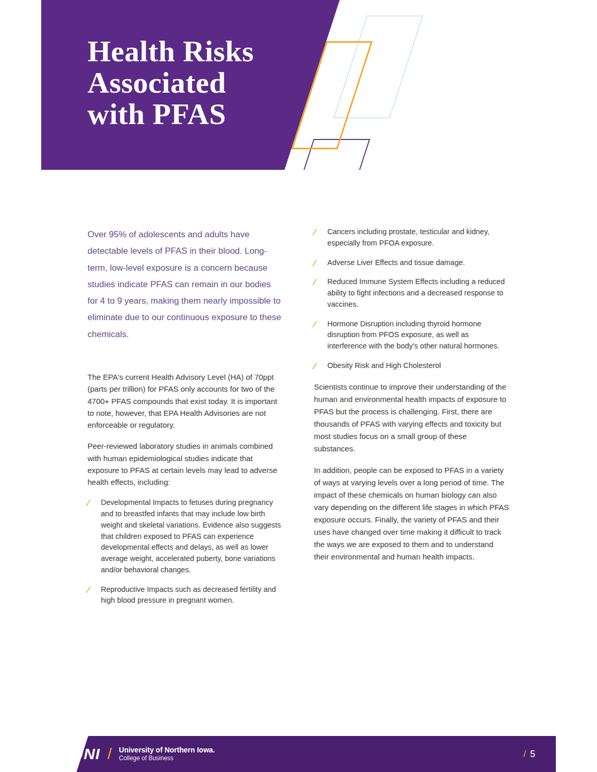Health Risks
Associated
with PFAS
Over 95% of adolescents and adults have detectable levels of PFAS in their blood. Long-term, low-level exposure is a concern because studies indicate PFAS can remain in our bodies for 4 to 9 years, making them nearly impossible to eliminate due to our continuous exposure to these chemicals.
The EPA's current Health Advisory Level (HA) of 70ppt (parts per trillion) for PFAS only accounts for two of the 4700+ PFAS compounds that exist today. It is important to note, however, that EPA Health Advisories are not enforceable or regulatory.
Peer-reviewed laboratory studies in animals combined with human epidemiological studies indicate that exposure to PFAS at certain levels may lead to adverse health effects, including:
Developmental Impacts to fetuses during pregnancy and to breastfed infants that may include low birth weight and skeletal variations. Evidence also suggests that children exposed to PFAS can experience developmental effects and delays, as well as lower average weight, accelerated puberty, bone variations and/or behavioral changes.
Reproductive Impacts such as decreased fertility and high blood pressure in pregnant women.
Cancers including prostate, testicular and kidney, especially from PFOA exposure.
Adverse Liver Effects and tissue damage.
Reduced Immune System Effects including a reduced ability to fight infections and a decreased response to vaccines.
Hormone Disruption including thyroid hormone disruption from PFOS exposure, as well as interference with the body's other natural hormones.
Obesity Risk and High Cholesterol
Scientists continue to improve their understanding of the human and environmental health impacts of exposure to PFAS but the process is challenging. First, there are thousands of PFAS with varying effects and toxicity but most studies focus on a small group of these substances.
In addition, people can be exposed to PFAS in a variety of ways at varying levels over a long period of time. The impact of these chemicals on human biology can also vary depending on the different life stages in which PFAS exposure occurs. Finally, the variety of PFAS and their uses have changed over time making it difficult to track the ways we are exposed to them and to understand their environmental and human health impacts.
UNI / University of Northern Iowa. College of Business
/ 5